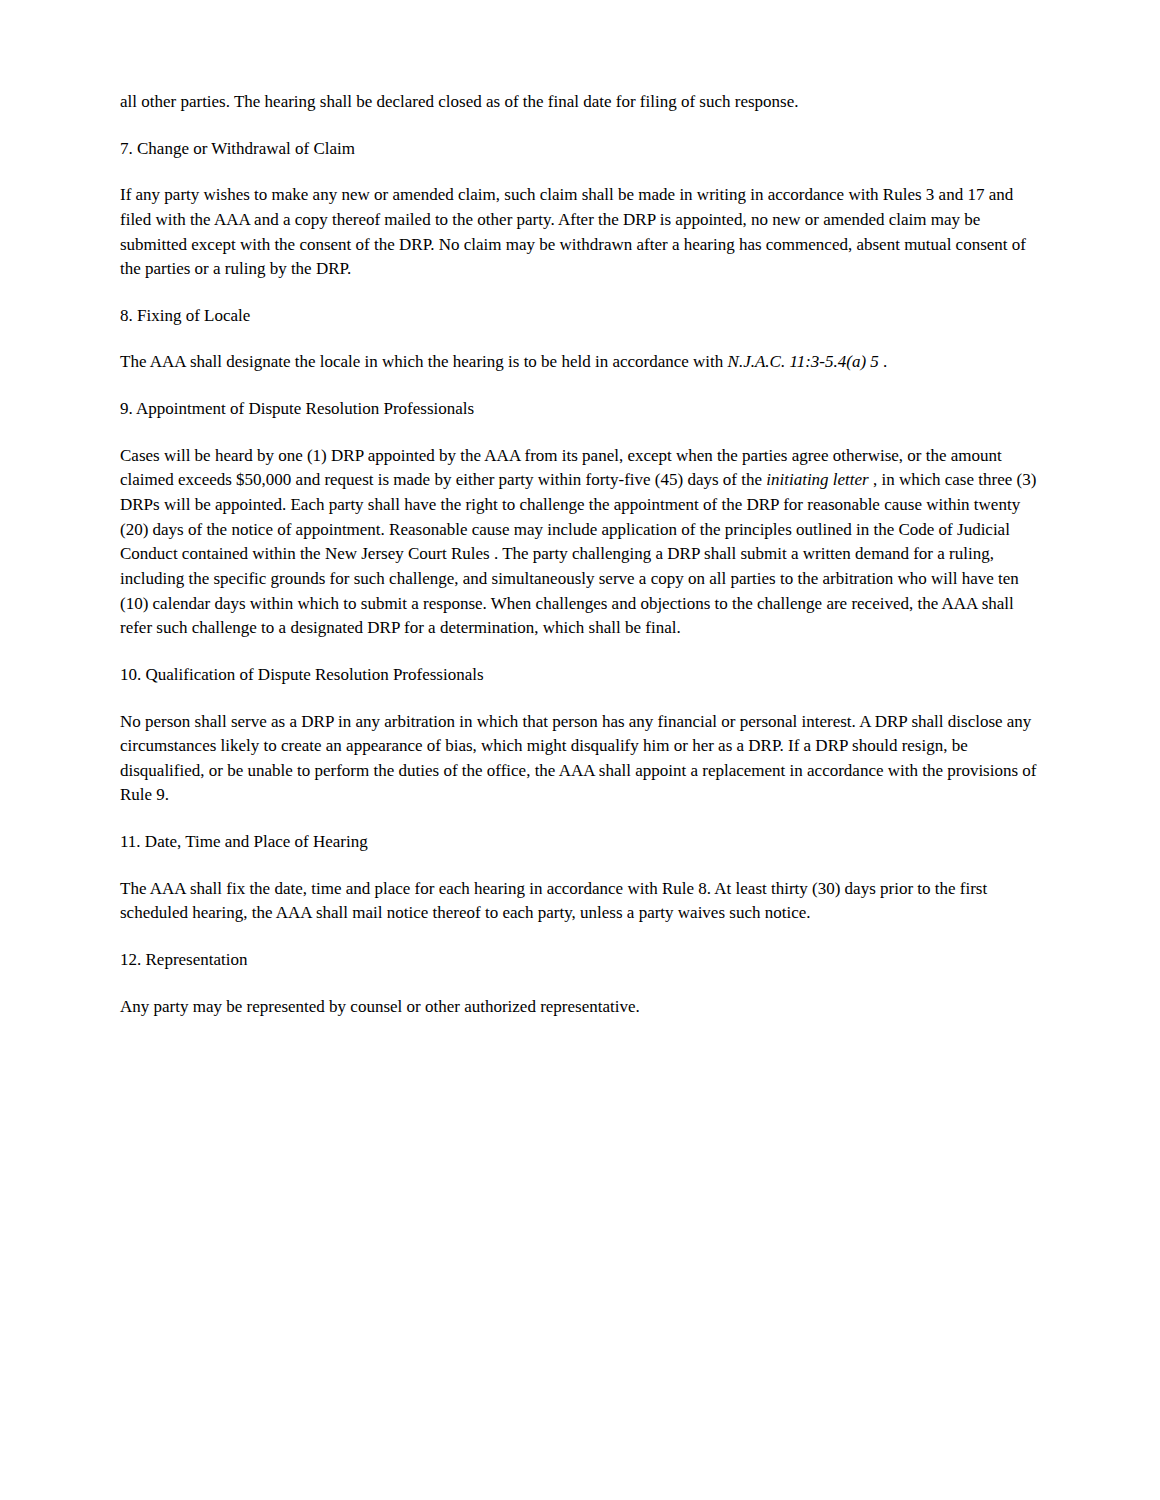all other parties. The hearing shall be declared closed as of the final date for filing of such response.
7. Change or Withdrawal of Claim
If any party wishes to make any new or amended claim, such claim shall be made in writing in accordance with Rules 3 and 17 and filed with the AAA and a copy thereof mailed to the other party. After the DRP is appointed, no new or amended claim may be submitted except with the consent of the DRP. No claim may be withdrawn after a hearing has commenced, absent mutual consent of the parties or a ruling by the DRP.
8. Fixing of Locale
The AAA shall designate the locale in which the hearing is to be held in accordance with N.J.A.C. 11:3-5.4(a) 5 .
9. Appointment of Dispute Resolution Professionals
Cases will be heard by one (1) DRP appointed by the AAA from its panel, except when the parties agree otherwise, or the amount claimed exceeds $50,000 and request is made by either party within forty-five (45) days of the initiating letter , in which case three (3) DRPs will be appointed. Each party shall have the right to challenge the appointment of the DRP for reasonable cause within twenty (20) days of the notice of appointment. Reasonable cause may include application of the principles outlined in the Code of Judicial Conduct contained within the New Jersey Court Rules . The party challenging a DRP shall submit a written demand for a ruling, including the specific grounds for such challenge, and simultaneously serve a copy on all parties to the arbitration who will have ten (10) calendar days within which to submit a response. When challenges and objections to the challenge are received, the AAA shall refer such challenge to a designated DRP for a determination, which shall be final.
10. Qualification of Dispute Resolution Professionals
No person shall serve as a DRP in any arbitration in which that person has any financial or personal interest. A DRP shall disclose any circumstances likely to create an appearance of bias, which might disqualify him or her as a DRP. If a DRP should resign, be disqualified, or be unable to perform the duties of the office, the AAA shall appoint a replacement in accordance with the provisions of Rule 9.
11. Date, Time and Place of Hearing
The AAA shall fix the date, time and place for each hearing in accordance with Rule 8. At least thirty (30) days prior to the first scheduled hearing, the AAA shall mail notice thereof to each party, unless a party waives such notice.
12. Representation
Any party may be represented by counsel or other authorized representative.